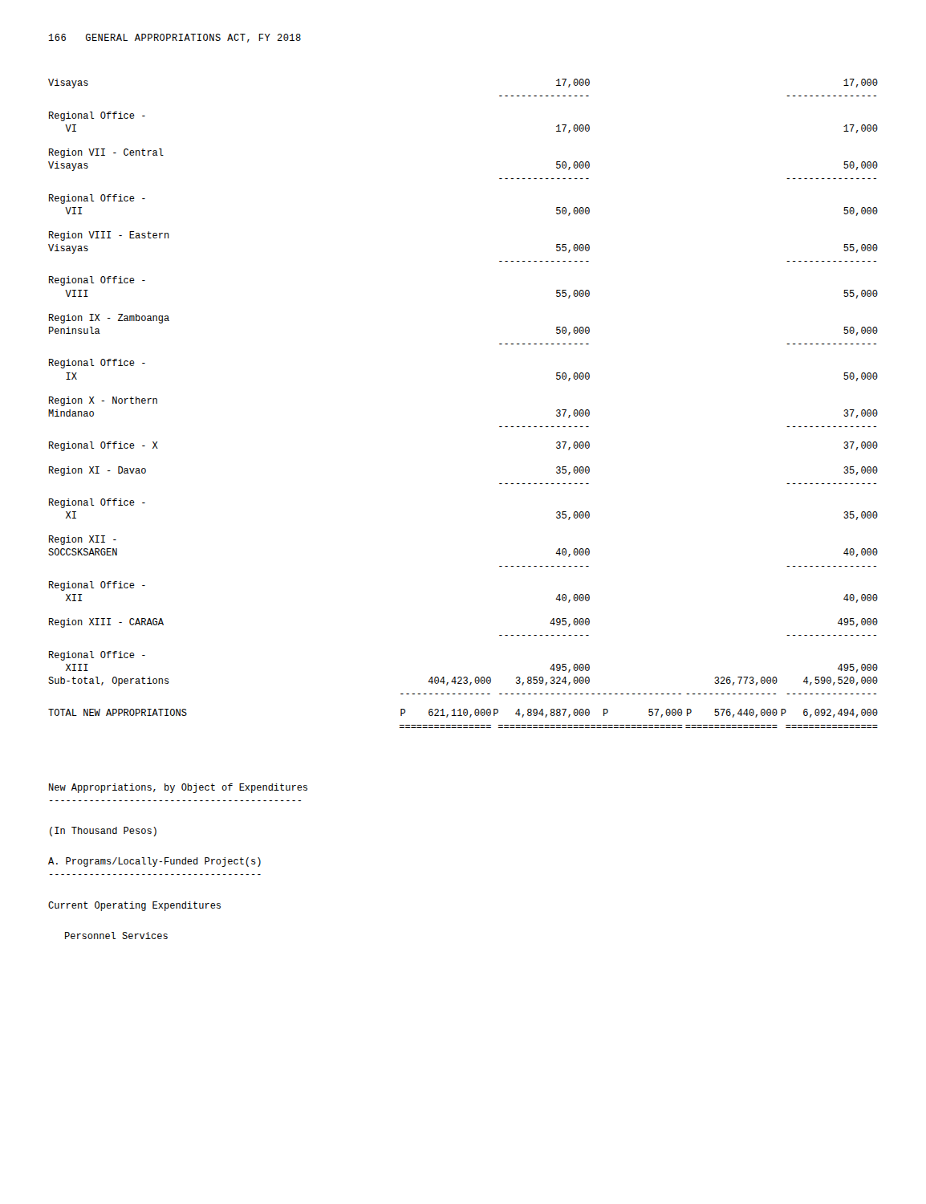166 GENERAL APPROPRIATIONS ACT, FY 2018
| Visayas | | 17,000 | | | 17,000 |
| | | ---------------- | | | ---------------- |
| Regional Office - | | | | | |
| VI | | 17,000 | | | 17,000 |
| Region VII - Central | | | | | |
| Visayas | | 50,000 | | | 50,000 |
| | | ---------------- | | | ---------------- |
| Regional Office - | | | | | |
| VII | | 50,000 | | | 50,000 |
| Region VIII - Eastern | | | | | |
| Visayas | | 55,000 | | | 55,000 |
| | | ---------------- | | | ---------------- |
| Regional Office - | | | | | |
| VIII | | 55,000 | | | 55,000 |
| Region IX - Zamboanga | | | | | |
| Peninsula | | 50,000 | | | 50,000 |
| | | ---------------- | | | ---------------- |
| Regional Office - | | | | | |
| IX | | 50,000 | | | 50,000 |
| Region X - Northern | | | | | |
| Mindanao | | 37,000 | | | 37,000 |
| | | ---------------- | | | ---------------- |
| Regional Office - X | | 37,000 | | | 37,000 |
| Region XI - Davao | | 35,000 | | | 35,000 |
| | | ---------------- | | | ---------------- |
| Regional Office - | | | | | |
| XI | | 35,000 | | | 35,000 |
| Region XII - | | | | | |
| SOCCSKSARGEN | | 40,000 | | | 40,000 |
| | | ---------------- | | | ---------------- |
| Regional Office - | | | | | |
| XII | | 40,000 | | | 40,000 |
| Region XIII - CARAGA | | 495,000 | | | 495,000 |
| | | ---------------- | | | ---------------- |
| Regional Office - | | | | | |
| XIII | | 495,000 | | | 495,000 |
| Sub-total, Operations | 404,423,000 | 3,859,324,000 | | 326,773,000 | 4,590,520,000 |
| | ---------------- | ---------------- | ---------------- | ---------------- | ---------------- |
| TOTAL NEW APPROPRIATIONS | P 621,110,000 | P 4,894,887,000 | P 57,000 | P 576,440,000 | P 6,092,494,000 |
| | ================ | ================ | ================ | ================ | ================ |
New Appropriations, by Object of Expenditures
--------------------------------------------
(In Thousand Pesos)
A. Programs/Locally-Funded Project(s)
-------------------------------------
Current Operating Expenditures
Personnel Services